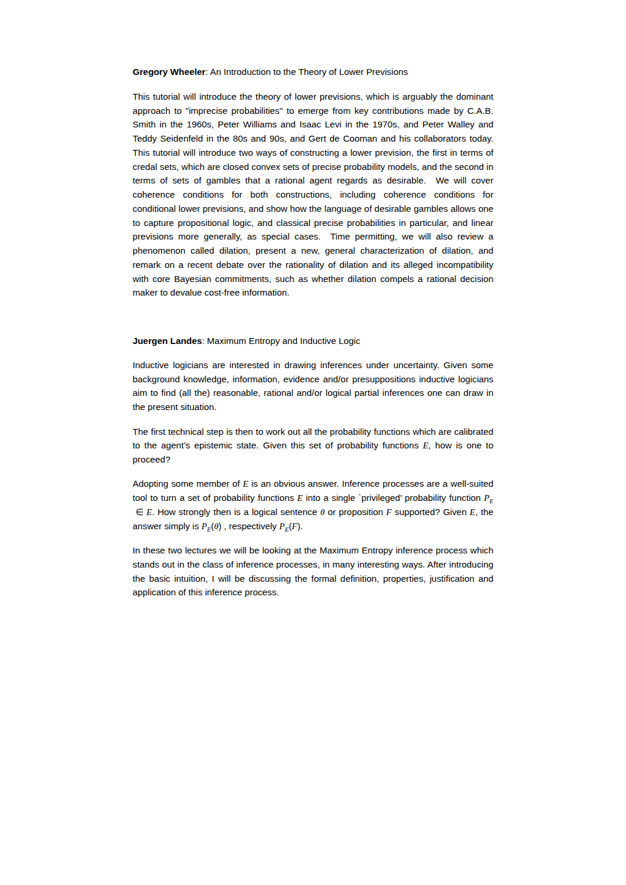Gregory Wheeler: An Introduction to the Theory of Lower Previsions
This tutorial will introduce the theory of lower previsions, which is arguably the dominant approach to "imprecise probabilities" to emerge from key contributions made by C.A.B. Smith in the 1960s, Peter Williams and Isaac Levi in the 1970s, and Peter Walley and Teddy Seidenfeld in the 80s and 90s, and Gert de Cooman and his collaborators today. This tutorial will introduce two ways of constructing a lower prevision, the first in terms of credal sets, which are closed convex sets of precise probability models, and the second in terms of sets of gambles that a rational agent regards as desirable. We will cover coherence conditions for both constructions, including coherence conditions for conditional lower previsions, and show how the language of desirable gambles allows one to capture propositional logic, and classical precise probabilities in particular, and linear previsions more generally, as special cases. Time permitting, we will also review a phenomenon called dilation, present a new, general characterization of dilation, and remark on a recent debate over the rationality of dilation and its alleged incompatibility with core Bayesian commitments, such as whether dilation compels a rational decision maker to devalue cost-free information.
Juergen Landes: Maximum Entropy and Inductive Logic
Inductive logicians are interested in drawing inferences under uncertainty. Given some background knowledge, information, evidence and/or presuppositions inductive logicians aim to find (all the) reasonable, rational and/or logical partial inferences one can draw in the present situation.
The first technical step is then to work out all the probability functions which are calibrated to the agent’s epistemic state. Given this set of probability functions E, how is one to proceed?
Adopting some member of E is an obvious answer. Inference processes are a well-suited tool to turn a set of probability functions E into a single `privileged’ probability function PE ∈ E. How strongly then is a logical sentence θ or proposition F supported? Given E, the answer simply is PE(θ) , respectively PE(F).
In these two lectures we will be looking at the Maximum Entropy inference process which stands out in the class of inference processes, in many interesting ways. After introducing the basic intuition, I will be discussing the formal definition, properties, justification and application of this inference process.